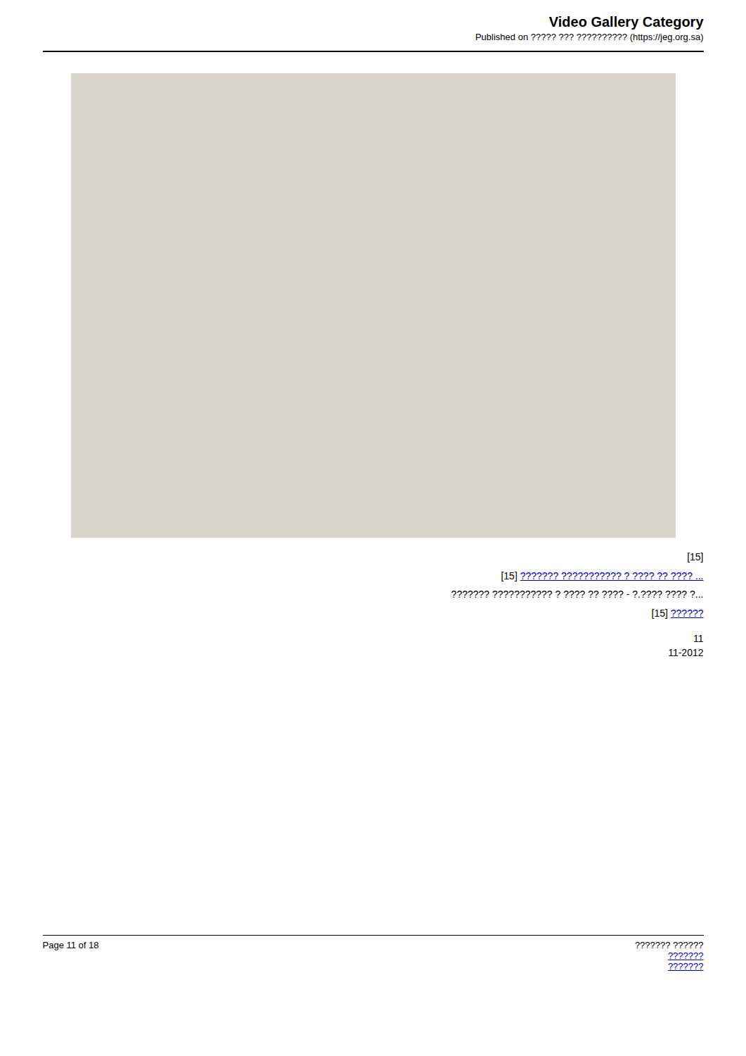Video Gallery Category
Published on ????? ??? ?????????? (https://jeg.org.sa)
[15]
[15] ??????? ??????????? ? ???? ?? ???? ...
??????? ??????????? ? ???? ?? ???? - ?.???? ???? ?...
[15] ??????
11
11-2012
Page 11 of 18
?????? ??????? ??????? ???????